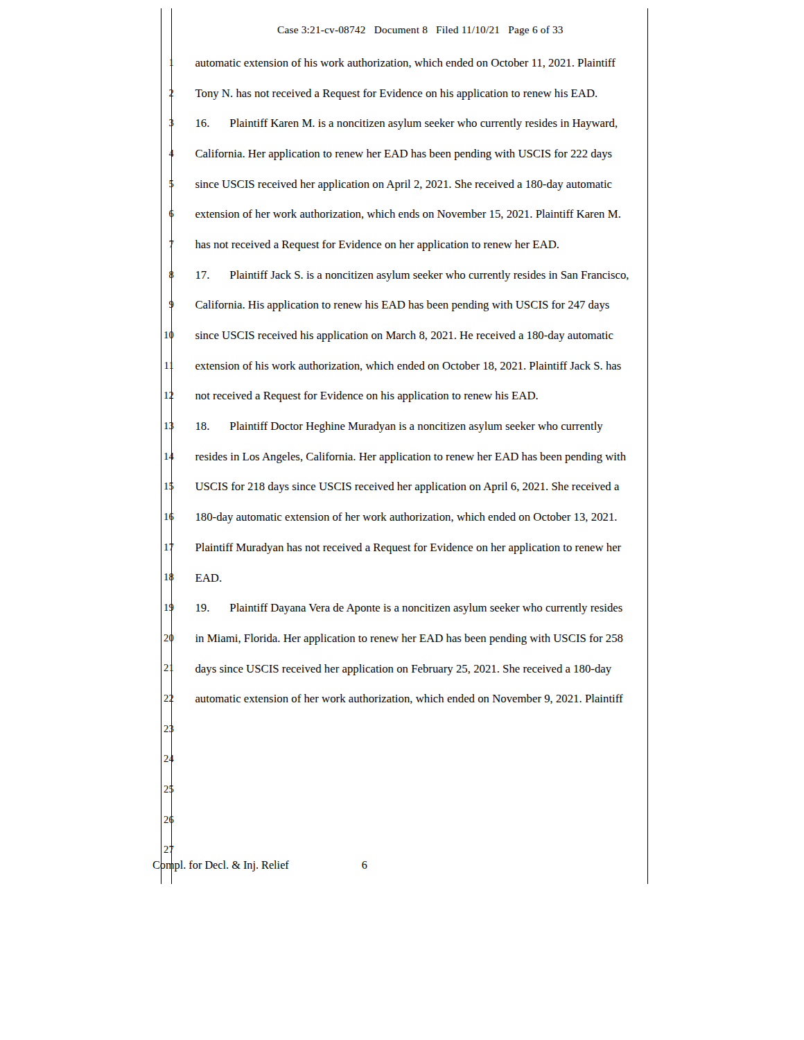Case 3:21-cv-08742 Document 8 Filed 11/10/21 Page 6 of 33
1
2
3
4
5
6
7
8
9
10
11
12
13
14
15
16
17
18
19
20
21
22
23
24
25
26
27
automatic extension of his work authorization, which ended on October 11, 2021. Plaintiff
Tony N. has not received a Request for Evidence on his application to renew his EAD.
16. Plaintiff Karen M. is a noncitizen asylum seeker who currently resides in Hayward,
California. Her application to renew her EAD has been pending with USCIS for 222 days
since USCIS received her application on April 2, 2021. She received a 180-day automatic
extension of her work authorization, which ends on November 15, 2021. Plaintiff Karen M.
has not received a Request for Evidence on her application to renew her EAD.
17. Plaintiff Jack S. is a noncitizen asylum seeker who currently resides in San Francisco,
California. His application to renew his EAD has been pending with USCIS for 247 days
since USCIS received his application on March 8, 2021. He received a 180-day automatic
extension of his work authorization, which ended on October 18, 2021. Plaintiff Jack S. has
not received a Request for Evidence on his application to renew his EAD.
18. Plaintiff Doctor Heghine Muradyan is a noncitizen asylum seeker who currently
resides in Los Angeles, California. Her application to renew her EAD has been pending with
USCIS for 218 days since USCIS received her application on April 6, 2021. She received a
180-day automatic extension of her work authorization, which ended on October 13, 2021.
Plaintiff Muradyan has not received a Request for Evidence on her application to renew her
EAD.
19. Plaintiff Dayana Vera de Aponte is a noncitizen asylum seeker who currently resides
in Miami, Florida. Her application to renew her EAD has been pending with USCIS for 258
days since USCIS received her application on February 25, 2021. She received a 180-day
automatic extension of her work authorization, which ended on November 9, 2021. Plaintiff
Compl. for Decl. & Inj. Relief 6